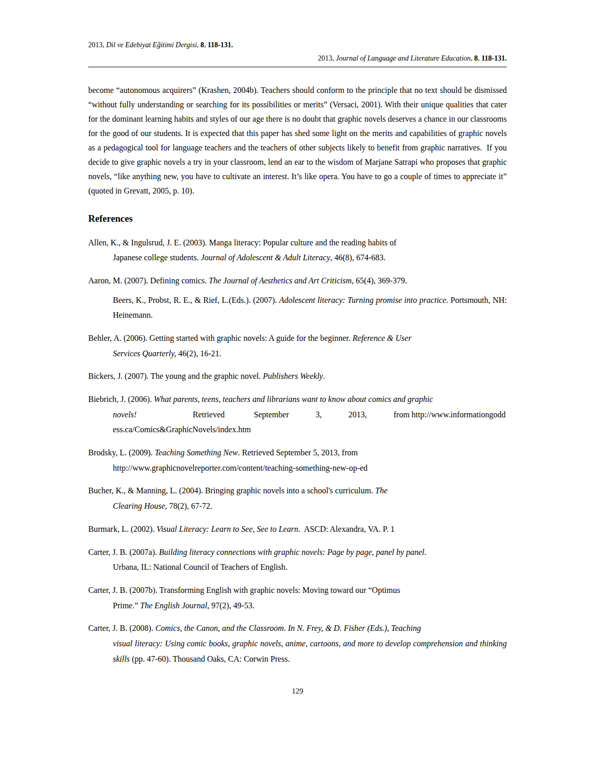2013, Dil ve Edebiyat Eğitimi Dergisi, 8, 118-131.
2013, Journal of Language and Literature Education, 8, 118-131.
become “autonomous acquirers” (Krashen, 2004b). Teachers should conform to the principle that no text should be dismissed “without fully understanding or searching for its possibilities or merits” (Versaci, 2001). With their unique qualities that cater for the dominant learning habits and styles of our age there is no doubt that graphic novels deserves a chance in our classrooms for the good of our students. It is expected that this paper has shed some light on the merits and capabilities of graphic novels as a pedagogical tool for language teachers and the teachers of other subjects likely to benefit from graphic narratives. If you decide to give graphic novels a try in your classroom, lend an ear to the wisdom of Marjane Satrapi who proposes that graphic novels, “like anything new, you have to cultivate an interest. It’s like opera. You have to go a couple of times to appreciate it” (quoted in Grevatt, 2005, p. 10).
References
Allen, K., & Ingulsrud, J. E. (2003). Manga literacy: Popular culture and the reading habits of Japanese college students. Journal of Adolescent & Adult Literacy, 46(8), 674-683.
Aaron, M. (2007). Defining comics. The Journal of Aesthetics and Art Criticism, 65(4), 369-379.
Beers, K., Probst, R. E., & Rief, L.(Eds.). (2007). Adolescent literacy: Turning promise into practice. Portsmouth, NH: Heinemann.
Behler, A. (2006). Getting started with graphic novels: A guide for the beginner. Reference & User Services Quarterly, 46(2), 16-21.
Bickers, J. (2007). The young and the graphic novel. Publishers Weekly.
Biebrich, J. (2006). What parents, teens, teachers and librarians want to know about comics and graphic novels! Retrieved September 3, 2013, from http://www.informationgoddess.ca/Comics&GraphicNovels/index.htm
Brodsky, L. (2009). Teaching Something New. Retrieved September 5, 2013, from http://www.graphicnovelreporter.com/content/teaching-something-new-op-ed
Bucher, K., & Manning, L. (2004). Bringing graphic novels into a school's curriculum. The Clearing House, 78(2), 67-72.
Burmark, L. (2002). Visual Literacy: Learn to See, See to Learn. ASCD: Alexandra, VA. P. 1
Carter, J. B. (2007a). Building literacy connections with graphic novels: Page by page, panel by panel. Urbana, IL: National Council of Teachers of English.
Carter, J. B. (2007b). Transforming English with graphic novels: Moving toward our “Optimus Prime.” The English Journal, 97(2), 49-53.
Carter, J. B. (2008). Comics, the Canon, and the Classroom. In N. Frey, & D. Fisher (Eds.), Teaching
visual literacy: Using comic books, graphic novels, anime, cartoons, and more to develop comprehension and thinking skills (pp. 47-60). Thousand Oaks, CA: Corwin Press.
129